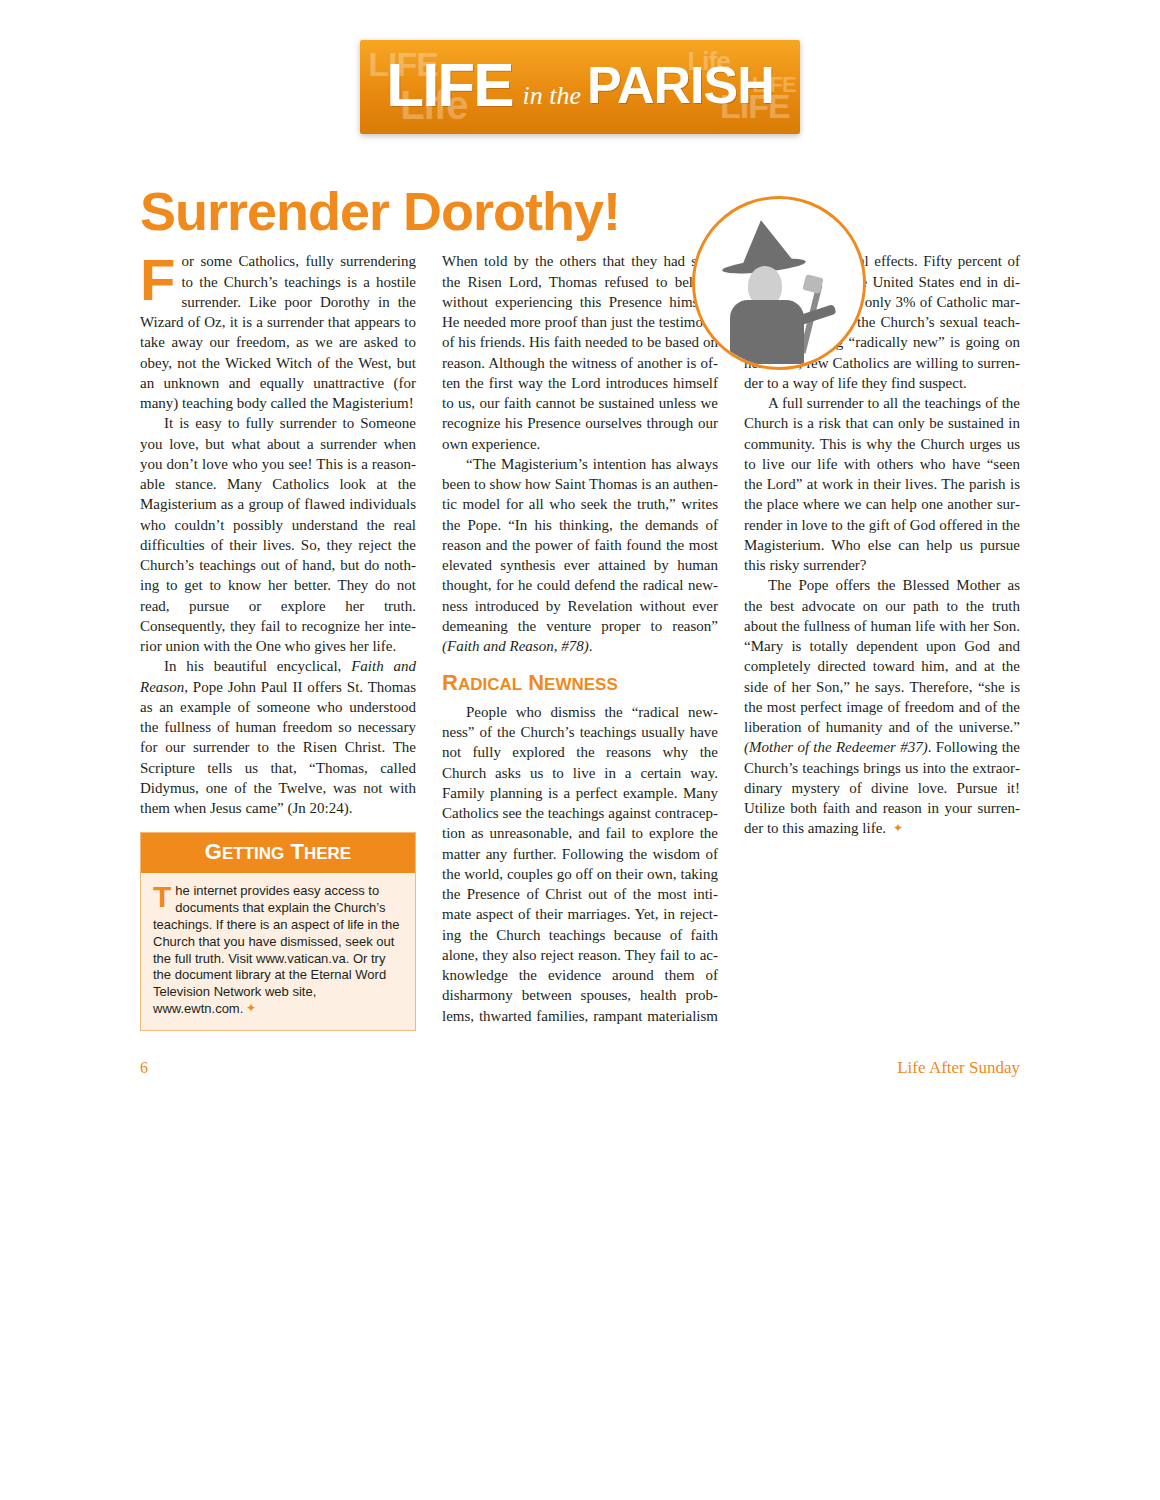LIFE Life Life LIFE LIFE LIFE in the PARISH
Surrender Dorothy!
For some Catholics, fully surrendering to the Church’s teachings is a hostile surrender. Like poor Dorothy in the Wizard of Oz, it is a surrender that appears to take away our freedom, as we are asked to obey, not the Wicked Witch of the West, but an unknown and equally unattractive (for many) teaching body called the Magisterium!
It is easy to fully surrender to Someone you love, but what about a surrender when you don’t love who you see! This is a reasonable stance. Many Catholics look at the Magisterium as a group of flawed individuals who couldn’t possibly understand the real difficulties of their lives. So, they reject the Church’s teachings out of hand, but do nothing to get to know her better. They do not read, pursue or explore her truth. Consequently, they fail to recognize her interior union with the One who gives her life.
In his beautiful encyclical, Faith and Reason, Pope John Paul II offers St. Thomas as an example of someone who understood the fullness of human freedom so necessary for our surrender to the Risen Christ. The Scripture tells us that, “Thomas, called Didymus, one of the Twelve, was not with them when Jesus came” (Jn 20:24).
GETTING THERE
The internet provides easy access to documents that explain the Church’s teachings. If there is an aspect of life in the Church that you have dismissed, seek out the full truth. Visit www.vatican.va. Or try the document library at the Eternal Word Television Network web site, www.ewtn.com.✦
When told by the others that they had seen the Risen Lord, Thomas refused to believe without experiencing this Presence himself. He needed more proof than just the testimony of his friends. His faith needed to be based on reason. Although the witness of another is often the first way the Lord introduces himself to us, our faith cannot be sustained unless we recognize his Presence ourselves through our own experience.
“The Magisterium’s intention has always been to show how Saint Thomas is an authentic model for all who seek the truth,” writes the Pope. “In his thinking, the demands of reason and the power of faith found the most elevated synthesis ever attained by human thought, for he could defend the radical newness introduced by Revelation without ever demeaning the venture proper to reason” (Faith and Reason, #78).
RADICAL NEWNESS
People who dismiss the “radical newness” of the Church’s teachings usually have not fully explored the reasons why the Church asks us to live in a certain way. Family planning is a perfect example. Many Catholics see the teachings against contraception as unreasonable, and fail to explore the matter any further. Following the wisdom of the world, couples go off on their own, taking the Presence of Christ out of the most intimate aspect of their marriages. Yet, in rejecting the Church teachings because of faith alone, they also reject reason. They fail to acknowledge the evidence around them of disharmony between spouses, health problems, thwarted families, rampant materialism and many more real effects. Fifty percent of the marriages in the United States end in divorce, compared to only 3% of Catholic marriages that follow the Church’s sexual teachings. Something “radically new” is going on here! Yet, few Catholics are willing to surrender to a way of life they find suspect.
A full surrender to all the teachings of the Church is a risk that can only be sustained in community. This is why the Church urges us to live our life with others who have “seen the Lord” at work in their lives. The parish is the place where we can help one another surrender in love to the gift of God offered in the Magisterium. Who else can help us pursue this risky surrender?
The Pope offers the Blessed Mother as the best advocate on our path to the truth about the fullness of human life with her Son. “Mary is totally dependent upon God and completely directed toward him, and at the side of her Son,” he says. Therefore, “she is the most perfect image of freedom and of the liberation of humanity and of the universe.” (Mother of the Redeemer #37). Following the Church’s teachings brings us into the extraordinary mystery of divine love. Pursue it! Utilize both faith and reason in your surrender to this amazing life. ✦
6
Life After Sunday